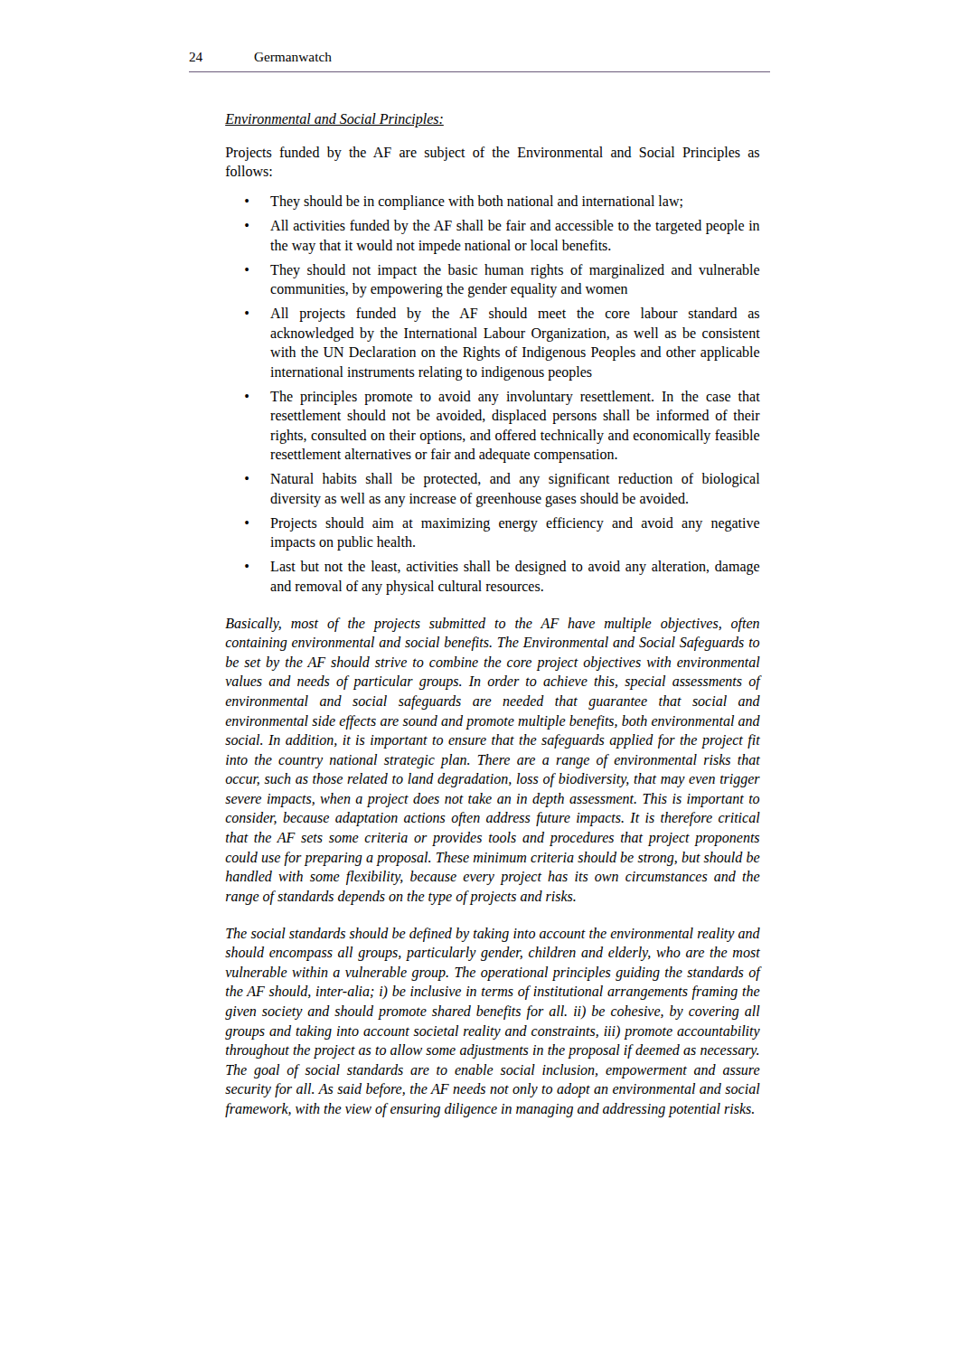24 Germanwatch
Environmental and Social Principles:
Projects funded by the AF are subject of the Environmental and Social Principles as follows:
They should be in compliance with both national and international law;
All activities funded by the AF shall be fair and accessible to the targeted people in the way that it would not impede national or local benefits.
They should not impact the basic human rights of marginalized and vulnerable communities, by empowering the gender equality and women
All projects funded by the AF should meet the core labour standard as acknowledged by the International Labour Organization, as well as be consistent with the UN Declaration on the Rights of Indigenous Peoples and other applicable international instruments relating to indigenous peoples
The principles promote to avoid any involuntary resettlement. In the case that resettlement should not be avoided, displaced persons shall be informed of their rights, consulted on their options, and offered technically and economically feasible resettlement alternatives or fair and adequate compensation.
Natural habits shall be protected, and any significant reduction of biological diversity as well as any increase of greenhouse gases should be avoided.
Projects should aim at maximizing energy efficiency and avoid any negative impacts on public health.
Last but not the least, activities shall be designed to avoid any alteration, damage and removal of any physical cultural resources.
Basically, most of the projects submitted to the AF have multiple objectives, often containing environmental and social benefits. The Environmental and Social Safeguards to be set by the AF should strive to combine the core project objectives with environmental values and needs of particular groups. In order to achieve this, special assessments of environmental and social safeguards are needed that guarantee that social and environmental side effects are sound and promote multiple benefits, both environmental and social. In addition, it is important to ensure that the safeguards applied for the project fit into the country national strategic plan. There are a range of environmental risks that occur, such as those related to land degradation, loss of biodiversity, that may even trigger severe impacts, when a project does not take an in depth assessment. This is important to consider, because adaptation actions often address future impacts. It is therefore critical that the AF sets some criteria or provides tools and procedures that project proponents could use for preparing a proposal. These minimum criteria should be strong, but should be handled with some flexibility, because every project has its own circumstances and the range of standards depends on the type of projects and risks.
The social standards should be defined by taking into account the environmental reality and should encompass all groups, particularly gender, children and elderly, who are the most vulnerable within a vulnerable group. The operational principles guiding the standards of the AF should, inter-alia; i) be inclusive in terms of institutional arrangements framing the given society and should promote shared benefits for all. ii) be cohesive, by covering all groups and taking into account societal reality and constraints, iii) promote accountability throughout the project as to allow some adjustments in the proposal if deemed as necessary. The goal of social standards are to enable social inclusion, empowerment and assure security for all. As said before, the AF needs not only to adopt an environmental and social framework, with the view of ensuring diligence in managing and addressing potential risks.